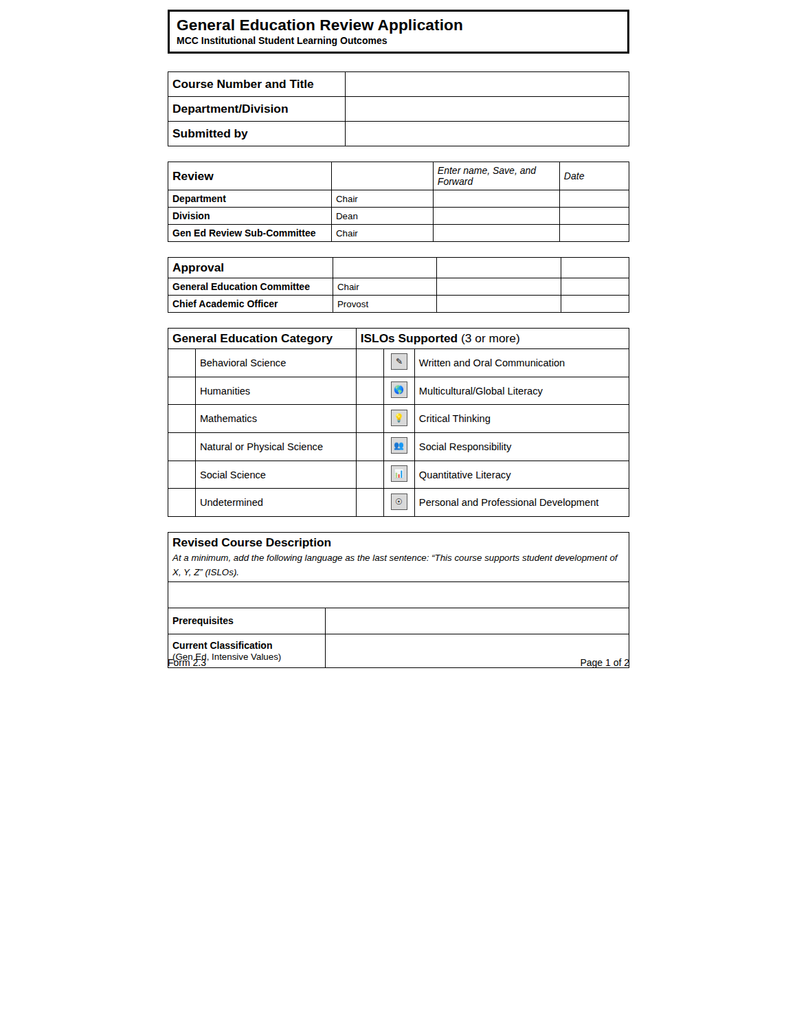General Education Review Application
MCC Institutional Student Learning Outcomes
| Course Number and Title | |
| Department/Division | |
| Submitted by | |
| Review | | Enter name, Save, and Forward | Date |
| Department | Chair | | |
| Division | Dean | | |
| Gen Ed Review Sub-Committee | Chair | | |
| Approval | | | |
| General Education Committee | Chair | | |
| Chief Academic Officer | Provost | | |
| General Education Category | ISLOs Supported (3 or more) |
| | Behavioral Science | | ✎ | Written and Oral Communication |
| | Humanities | | 🌎 | Multicultural/Global Literacy |
| | Mathematics | | 💡 | Critical Thinking |
| | Natural or Physical Science | | 👥 | Social Responsibility |
| | Social Science | | 📊 | Quantitative Literacy |
| | Undetermined | | ☉ | Personal and Professional Development |
| Revised Course Description At a minimum, add the following language as the last sentence: “This course supports student development of X, Y, Z” (ISLOs). |
| Prerequisites | |
| Current Classification (Gen Ed, Intensive Values) | |
Form 2.3 Page 1 of 2